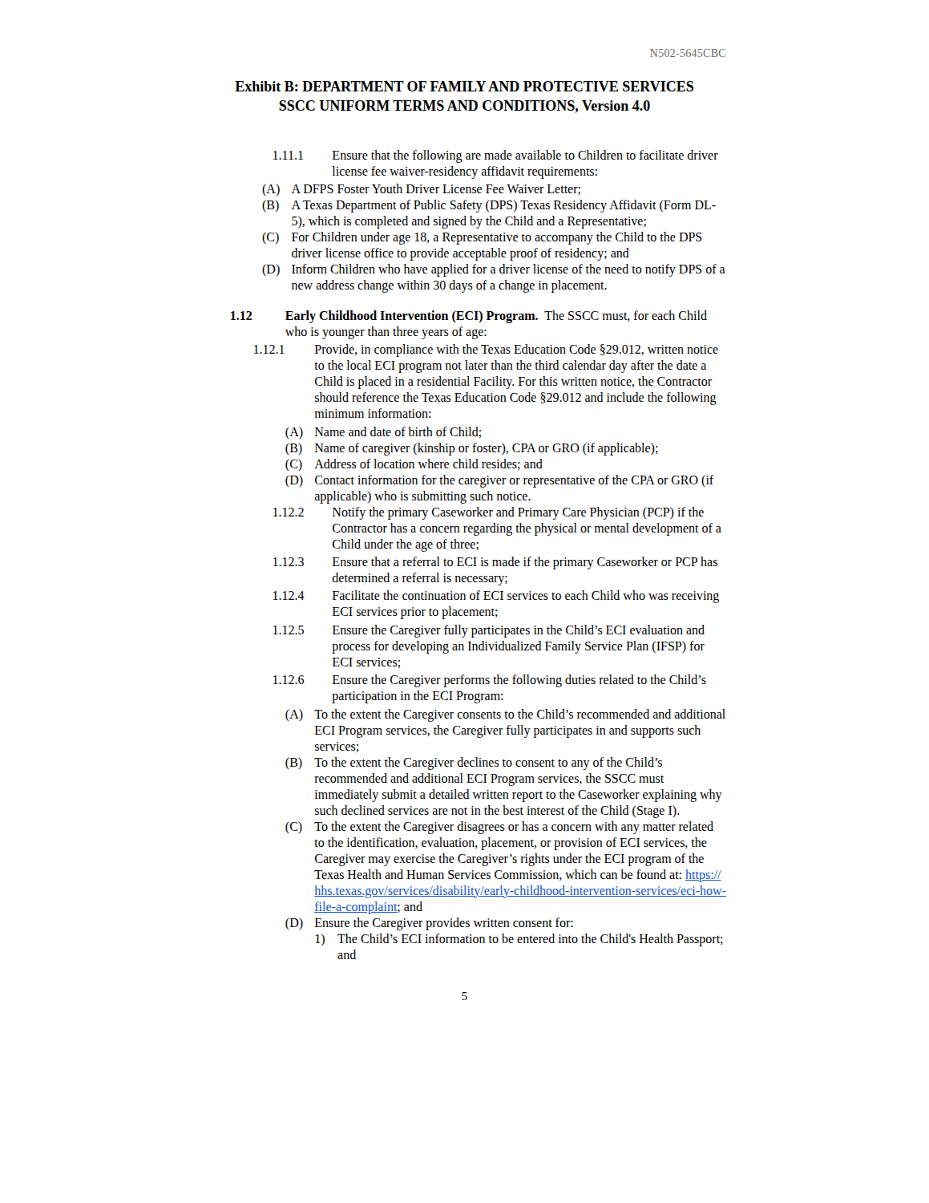N502-5645CBC
Exhibit B: DEPARTMENT OF FAMILY AND PROTECTIVE SERVICES
SSCC UNIFORM TERMS AND CONDITIONS, Version 4.0
1.11.1
Ensure that the following are made available to Children to facilitate driver license fee waiver-residency affidavit requirements:
(A)
A DFPS Foster Youth Driver License Fee Waiver Letter;
(B)
A Texas Department of Public Safety (DPS) Texas Residency Affidavit (Form DL-5), which is completed and signed by the Child and a Representative;
(C)
For Children under age 18, a Representative to accompany the Child to the DPS driver license office to provide acceptable proof of residency; and
(D)
Inform Children who have applied for a driver license of the need to notify DPS of a new address change within 30 days of a change in placement.
1.12
Early Childhood Intervention (ECI) Program. The SSCC must, for each Child who is younger than three years of age:
1.12.1
Provide, in compliance with the Texas Education Code §29.012, written notice to the local ECI program not later than the third calendar day after the date a Child is placed in a residential Facility. For this written notice, the Contractor should reference the Texas Education Code §29.012 and include the following minimum information:
(A)
Name and date of birth of Child;
(B)
Name of caregiver (kinship or foster), CPA or GRO (if applicable);
(C)
Address of location where child resides; and
(D)
Contact information for the caregiver or representative of the CPA or GRO (if applicable) who is submitting such notice.
1.12.2
Notify the primary Caseworker and Primary Care Physician (PCP) if the Contractor has a concern regarding the physical or mental development of a Child under the age of three;
1.12.3
Ensure that a referral to ECI is made if the primary Caseworker or PCP has determined a referral is necessary;
1.12.4
Facilitate the continuation of ECI services to each Child who was receiving ECI services prior to placement;
1.12.5
Ensure the Caregiver fully participates in the Child’s ECI evaluation and process for developing an Individualized Family Service Plan (IFSP) for ECI services;
1.12.6
Ensure the Caregiver performs the following duties related to the Child’s participation in the ECI Program:
(A)
To the extent the Caregiver consents to the Child’s recommended and additional ECI Program services, the Caregiver fully participates in and supports such services;
(B)
To the extent the Caregiver declines to consent to any of the Child’s recommended and additional ECI Program services, the SSCC must immediately submit a detailed written report to the Caseworker explaining why such declined services are not in the best interest of the Child (Stage I).
(C)
To the extent the Caregiver disagrees or has a concern with any matter related to the identification, evaluation, placement, or provision of ECI services, the Caregiver may exercise the Caregiver’s rights under the ECI program of the Texas Health and Human Services Commission, which can be found at: https://hhs.texas.gov/services/disability/early-childhood-intervention-services/eci-how-file-a-complaint; and
(D)
Ensure the Caregiver provides written consent for:
1)
The Child’s ECI information to be entered into the Child's Health Passport; and
5